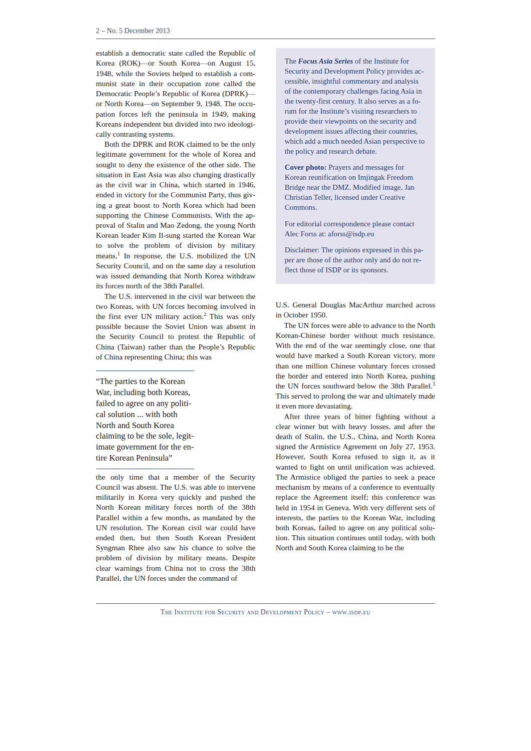2 – No. 5 December 2013
establish a democratic state called the Republic of Korea (ROK)—or South Korea—on August 15, 1948, while the Soviets helped to establish a communist state in their occupation zone called the Democratic People’s Republic of Korea (DPRK)—or North Korea—on September 9, 1948. The occupation forces left the peninsula in 1949, making Koreans independent but divided into two ideologically contrasting systems.
Both the DPRK and ROK claimed to be the only legitimate government for the whole of Korea and sought to deny the existence of the other side. The situation in East Asia was also changing drastically as the civil war in China, which started in 1946, ended in victory for the Communist Party, thus giving a great boost to North Korea which had been supporting the Chinese Communists. With the approval of Stalin and Mao Zedong, the young North Korean leader Kim Il-sung started the Korean War to solve the problem of division by military means.1 In response, the U.S. mobilized the UN Security Council, and on the same day a resolution was issued demanding that North Korea withdraw its forces north of the 38th Parallel.
The U.S. intervened in the civil war between the two Koreas, with UN forces becoming involved in the first ever UN military action.2 This was only possible because the Soviet Union was absent in the Security Council to protest the Republic of China (Taiwan) rather than the People’s Republic of China representing China; this was
“The parties to the Korean War, including both Koreas, failed to agree on any political solution ... with both North and South Korea claiming to be the sole, legitimate government for the entire Korean Peninsula”
the only time that a member of the Security Council was absent. The U.S. was able to intervene militarily in Korea very quickly and pushed the North Korean military forces north of the 38th Parallel within a few months, as mandated by the UN resolution. The Korean civil war could have ended then, but then South Korean President Syngman Rhee also saw his chance to solve the problem of division by military means. Despite clear warnings from China not to cross the 38th Parallel, the UN forces under the command of
The Focus Asia Series of the Institute for Security and Development Policy provides accessible, insightful commentary and analysis of the contemporary challenges facing Asia in the twenty-first century. It also serves as a forum for the Institute’s visiting researchers to provide their viewpoints on the security and development issues affecting their countries, which add a much needed Asian perspective to the policy and research debate.
Cover photo: Prayers and messages for Korean reunification on Imjingak Freedom Bridge near the DMZ. Modified image, Jan Christian Teller, licensed under Creative Commons.
For editorial correspondence please contact
Alec Forss at: aforss@isdp.eu
Disclaimer: The opinions expressed in this paper are those of the author only and do not reflect those of ISDP or its sponsors.
U.S. General Douglas MacArthur marched across in October 1950.
The UN forces were able to advance to the North Korean-Chinese border without much resistance. With the end of the war seemingly close, one that would have marked a South Korean victory, more than one million Chinese voluntary forces crossed the border and entered into North Korea, pushing the UN forces southward below the 38th Parallel.3 This served to prolong the war and ultimately made it even more devastating.
After three years of bitter fighting without a clear winner but with heavy losses, and after the death of Stalin, the U.S., China, and North Korea signed the Armistice Agreement on July 27, 1953. However, South Korea refused to sign it, as it wanted to fight on until unification was achieved. The Armistice obliged the parties to seek a peace mechanism by means of a conference to eventually replace the Agreement itself; this conference was held in 1954 in Geneva. With very different sets of interests, the parties to the Korean War, including both Koreas, failed to agree on any political solution. This situation continues until today, with both North and South Korea claiming to be the
The Institute for Security and Development Policy – www.isdp.eu